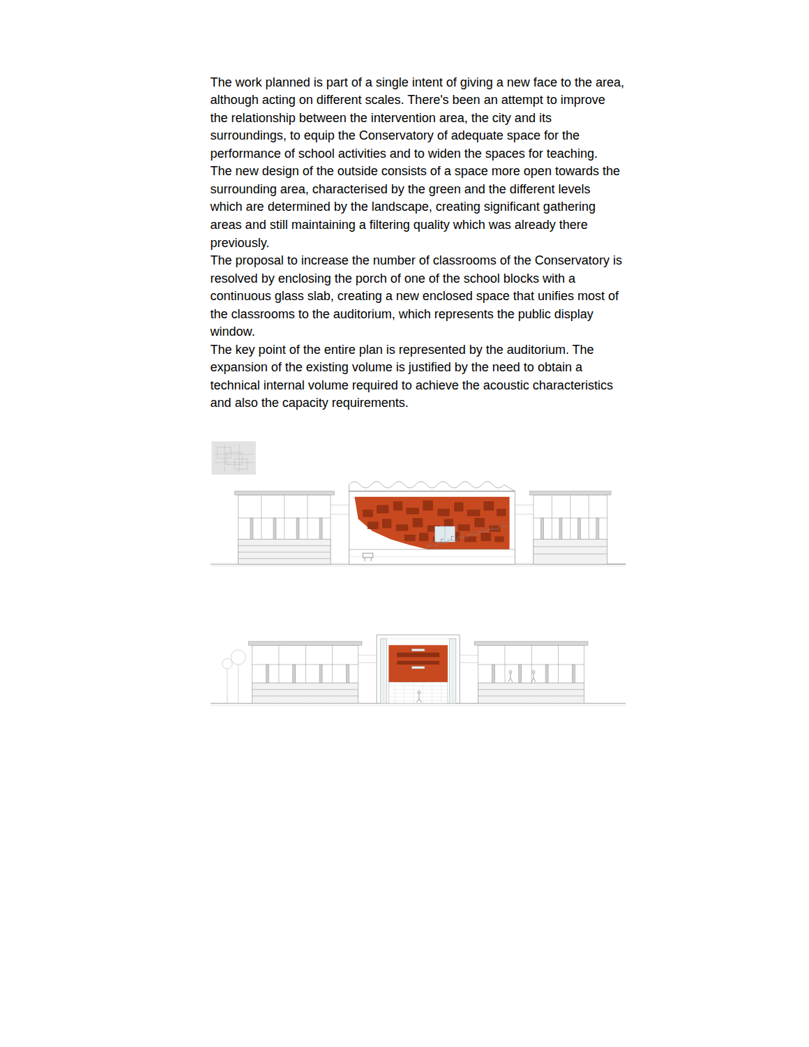The work planned is part of a single intent of giving a new face to the area, although acting on different scales. There's been an attempt to improve the relationship between the intervention area, the city and its surroundings, to equip the Conservatory of adequate space for the performance of school activities and to widen the spaces for teaching.
The new design of the outside consists of a space more open towards the surrounding area, characterised by the green and the different levels which are determined by the landscape, creating significant gathering areas and still maintaining a filtering quality which was already there previously.
The proposal to increase the number of classrooms of the Conservatory is resolved by enclosing the porch of one of the school blocks with a continuous glass slab, creating a new enclosed space that unifies most of the classrooms to the auditorium, which represents the public display window.
The key point of the entire plan is represented by the auditorium. The expansion of the existing volume is justified by the need to obtain a technical internal volume required to achieve the acoustic characteristics and also the capacity requirements.